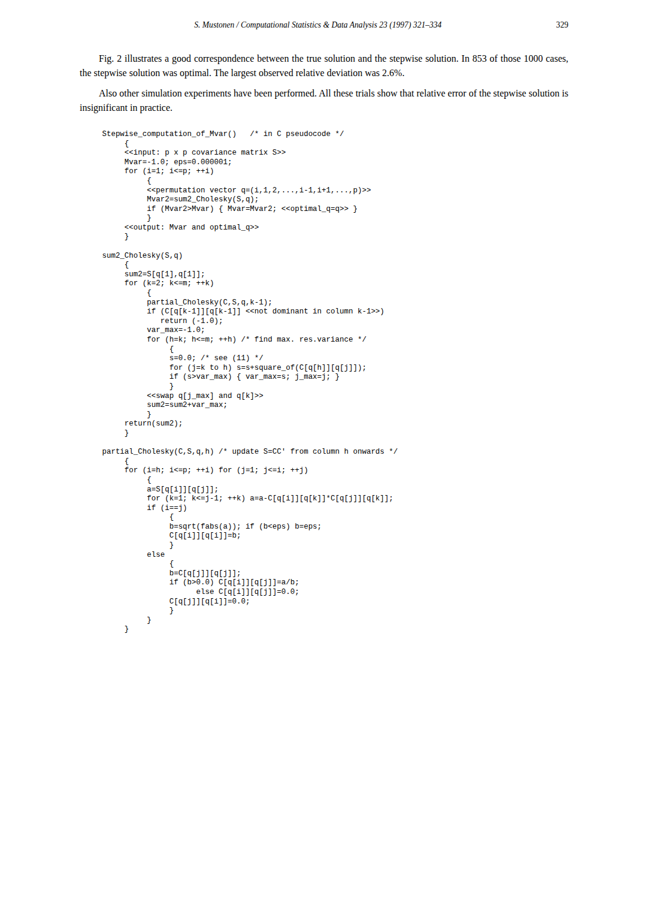S. Mustonen / Computational Statistics & Data Analysis 23 (1997) 321–334 329
Fig. 2 illustrates a good correspondence between the true solution and the stepwise solution. In 853 of those 1000 cases, the stepwise solution was optimal. The largest observed relative deviation was 2.6%.
Also other simulation experiments have been performed. All these trials show that relative error of the stepwise solution is insignificant in practice.
Stepwise_computation_of_Mvar()   /* in C pseudocode */
     {
     <<input: p x p covariance matrix S>>
     Mvar=-1.0; eps=0.000001;
     for (i=1; i<=p; ++i)
          {
          <<permutation vector q=(i,1,2,...,i-1,i+1,...,p)>>
          Mvar2=sum2_Cholesky(S,q);
          if (Mvar2>Mvar) { Mvar=Mvar2; <<optimal_q=q>> }
          }
     <<output: Mvar and optimal_q>>
     }

sum2_Cholesky(S,q)
     {
     sum2=S[q[1],q[1]];
     for (k=2; k<=m; ++k)
          {
          partial_Cholesky(C,S,q,k-1);
          if (C[q[k-1]][q[k-1]] <<not dominant in column k-1>>)
             return (-1.0);
          var_max=-1.0;
          for (h=k; h<=m; ++h) /* find max. res.variance */
               {
               s=0.0; /* see (11) */
               for (j=k to h) s=s+square_of(C[q[h]][q[j]]);
               if (s>var_max) { var_max=s; j_max=j; }
               }
          <<swap q[j_max] and q[k]>>
          sum2=sum2+var_max;
          }
     return(sum2);
     }

partial_Cholesky(C,S,q,h) /* update S=CC' from column h onwards */
     {
     for (i=h; i<=p; ++i) for (j=1; j<=i; ++j)
          {
          a=S[q[i]][q[j]];
          for (k=1; k<=j-1; ++k) a=a-C[q[i]][q[k]]*C[q[j]][q[k]];
          if (i==j)
               {
               b=sqrt(fabs(a)); if (b<eps) b=eps;
               C[q[i]][q[i]]=b;
               }
          else
               {
               b=C[q[j]][q[j]];
               if (b>0.0) C[q[i]][q[j]]=a/b;
                     else C[q[i]][q[j]]=0.0;
               C[q[j]][q[i]]=0.0;
               }
          }
     }